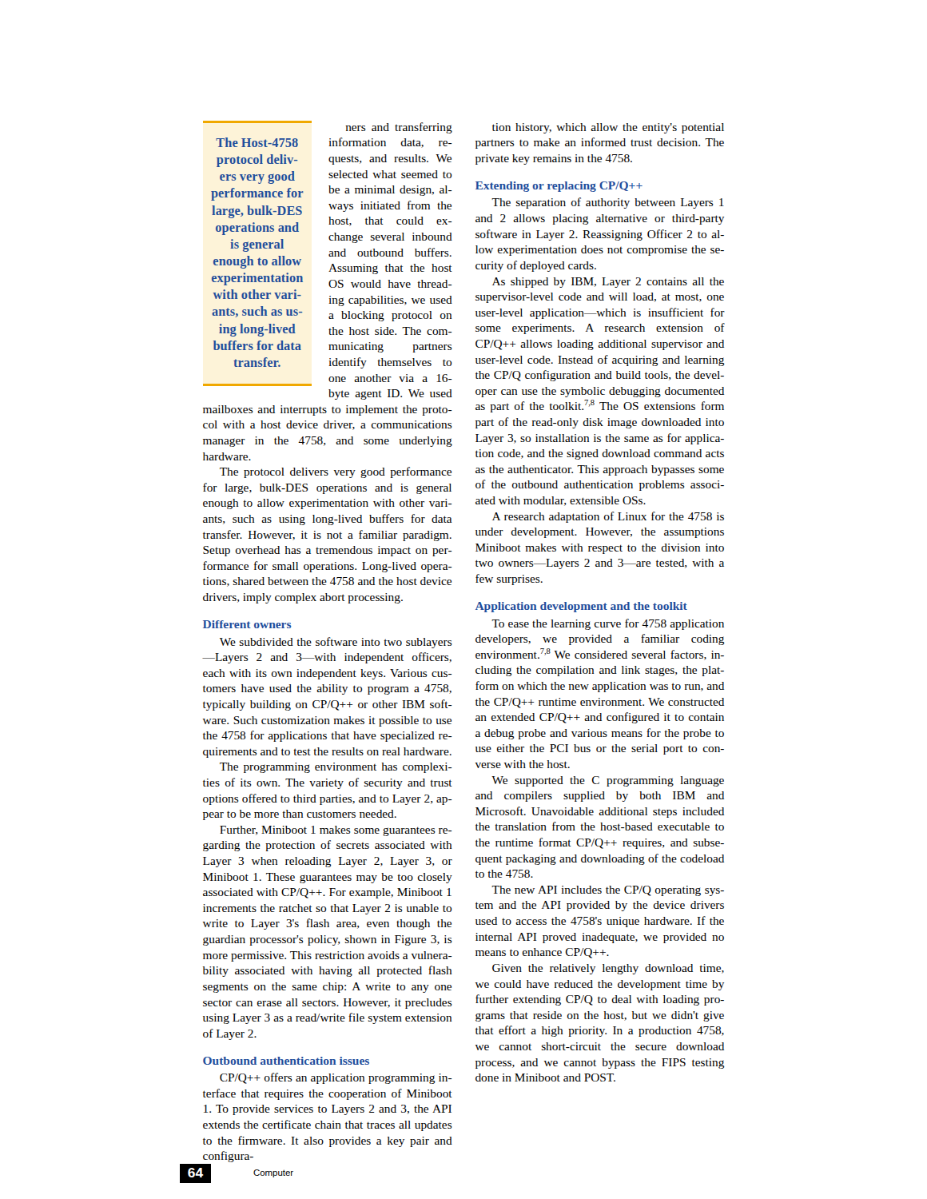The Host-4758 protocol delivers very good performance for large, bulk-DES operations and is general enough to allow experimentation with other variants, such as using long-lived buffers for data transfer.
ners and transferring information data, requests, and results. We selected what seemed to be a minimal design, always initiated from the host, that could exchange several inbound and outbound buffers. Assuming that the host OS would have threading capabilities, we used a blocking protocol on the host side. The communicating partners identify themselves to one another via a 16-byte agent ID. We used mailboxes and interrupts to implement the protocol with a host device driver, a communications manager in the 4758, and some underlying hardware.
The protocol delivers very good performance for large, bulk-DES operations and is general enough to allow experimentation with other variants, such as using long-lived buffers for data transfer. However, it is not a familiar paradigm. Setup overhead has a tremendous impact on performance for small operations. Long-lived operations, shared between the 4758 and the host device drivers, imply complex abort processing.
Different owners
We subdivided the software into two sublayers—Layers 2 and 3—with independent officers, each with its own independent keys. Various customers have used the ability to program a 4758, typically building on CP/Q++ or other IBM software. Such customization makes it possible to use the 4758 for applications that have specialized requirements and to test the results on real hardware.
The programming environment has complexities of its own. The variety of security and trust options offered to third parties, and to Layer 2, appear to be more than customers needed.
Further, Miniboot 1 makes some guarantees regarding the protection of secrets associated with Layer 3 when reloading Layer 2, Layer 3, or Miniboot 1. These guarantees may be too closely associated with CP/Q++. For example, Miniboot 1 increments the ratchet so that Layer 2 is unable to write to Layer 3's flash area, even though the guardian processor's policy, shown in Figure 3, is more permissive. This restriction avoids a vulnerability associated with having all protected flash segments on the same chip: A write to any one sector can erase all sectors. However, it precludes using Layer 3 as a read/write file system extension of Layer 2.
Outbound authentication issues
CP/Q++ offers an application programming interface that requires the cooperation of Miniboot 1. To provide services to Layers 2 and 3, the API extends the certificate chain that traces all updates to the firmware. It also provides a key pair and configura-
tion history, which allow the entity's potential partners to make an informed trust decision. The private key remains in the 4758.
Extending or replacing CP/Q++
The separation of authority between Layers 1 and 2 allows placing alternative or third-party software in Layer 2. Reassigning Officer 2 to allow experimentation does not compromise the security of deployed cards.
As shipped by IBM, Layer 2 contains all the supervisor-level code and will load, at most, one user-level application—which is insufficient for some experiments. A research extension of CP/Q++ allows loading additional supervisor and user-level code. Instead of acquiring and learning the CP/Q configuration and build tools, the developer can use the symbolic debugging documented as part of the toolkit.7,8 The OS extensions form part of the read-only disk image downloaded into Layer 3, so installation is the same as for application code, and the signed download command acts as the authenticator. This approach bypasses some of the outbound authentication problems associated with modular, extensible OSs.
A research adaptation of Linux for the 4758 is under development. However, the assumptions Miniboot makes with respect to the division into two owners—Layers 2 and 3—are tested, with a few surprises.
Application development and the toolkit
To ease the learning curve for 4758 application developers, we provided a familiar coding environment.7,8 We considered several factors, including the compilation and link stages, the platform on which the new application was to run, and the CP/Q++ runtime environment. We constructed an extended CP/Q++ and configured it to contain a debug probe and various means for the probe to use either the PCI bus or the serial port to converse with the host.
We supported the C programming language and compilers supplied by both IBM and Microsoft. Unavoidable additional steps included the translation from the host-based executable to the runtime format CP/Q++ requires, and subsequent packaging and downloading of the codeload to the 4758.
The new API includes the CP/Q operating system and the API provided by the device drivers used to access the 4758's unique hardware. If the internal API proved inadequate, we provided no means to enhance CP/Q++.
Given the relatively lengthy download time, we could have reduced the development time by further extending CP/Q to deal with loading programs that reside on the host, but we didn't give that effort a high priority. In a production 4758, we cannot short-circuit the secure download process, and we cannot bypass the FIPS testing done in Miniboot and POST.
64
Computer